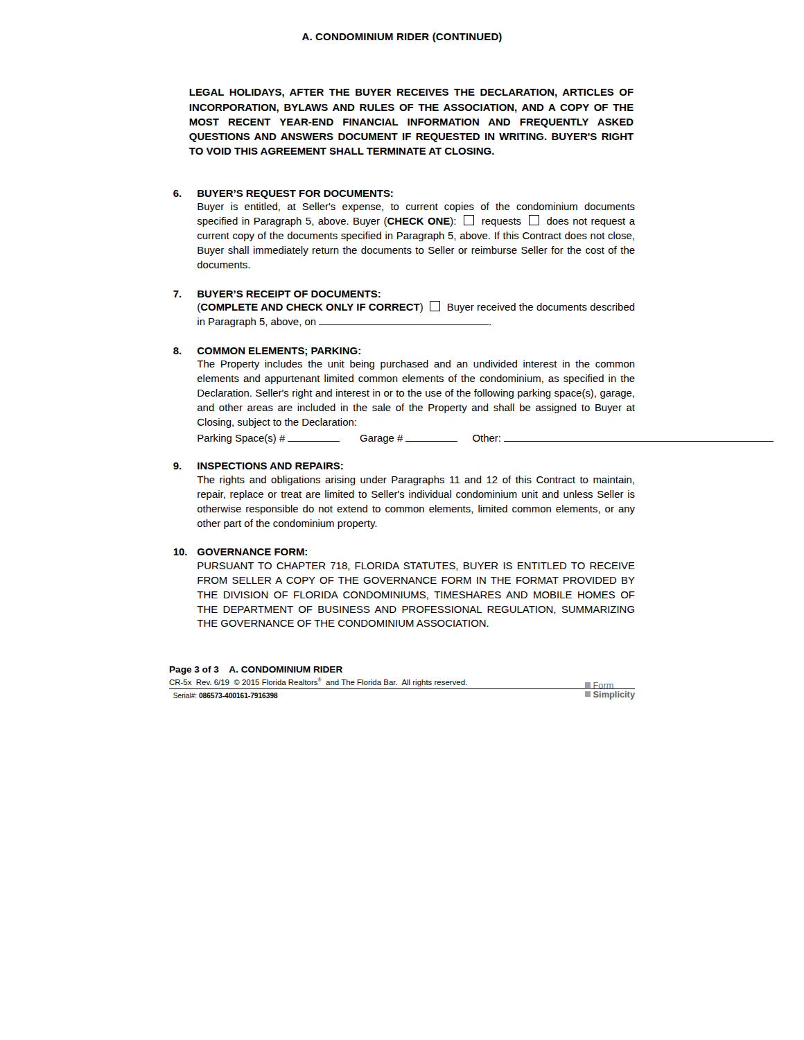A. CONDOMINIUM RIDER (CONTINUED)
LEGAL HOLIDAYS, AFTER THE BUYER RECEIVES THE DECLARATION, ARTICLES OF INCORPORATION, BYLAWS AND RULES OF THE ASSOCIATION, AND A COPY OF THE MOST RECENT YEAR-END FINANCIAL INFORMATION AND FREQUENTLY ASKED QUESTIONS AND ANSWERS DOCUMENT IF REQUESTED IN WRITING. BUYER'S RIGHT TO VOID THIS AGREEMENT SHALL TERMINATE AT CLOSING.
6.
Buyer’s Request for Documents:
Buyer is entitled, at Seller's expense, to current copies of the condominium documents specified in Paragraph 5, above. Buyer (CHECK ONE): requests does not request a current copy of the documents specified in Paragraph 5, above. If this Contract does not close, Buyer shall immediately return the documents to Seller or reimburse Seller for the cost of the documents.
7.
Buyer’s Receipt of Documents:
(COMPLETE AND CHECK ONLY IF CORRECT) Buyer received the documents described in Paragraph 5, above, on .
8.
Common Elements; Parking:
The Property includes the unit being purchased and an undivided interest in the common elements and appurtenant limited common elements of the condominium, as specified in the Declaration. Seller's right and interest in or to the use of the following parking space(s), garage, and other areas are included in the sale of the Property and shall be assigned to Buyer at Closing, subject to the Declaration:
Parking Space(s) # Garage # Other:
9.
Inspections and Repairs:
The rights and obligations arising under Paragraphs 11 and 12 of this Contract to maintain, repair, replace or treat are limited to Seller's individual condominium unit and unless Seller is otherwise responsible do not extend to common elements, limited common elements, or any other part of the condominium property.
10.
Governance Form:
Pursuant to Chapter 718, Florida Statutes, Buyer is entitled to receive from Seller a copy of the governance form in the format provided by the Division of Florida Condominiums, Timeshares and Mobile Homes of the Department of Business and Professional Regulation, summarizing the governance of the condominium association.
Page 3 of 3 A. CONDOMINIUM RIDER
CR-5x Rev. 6/19 © 2015 Florida Realtors® and The Florida Bar. All rights reserved.
Serial#: 086573-400161-7916398
Form Simplicity